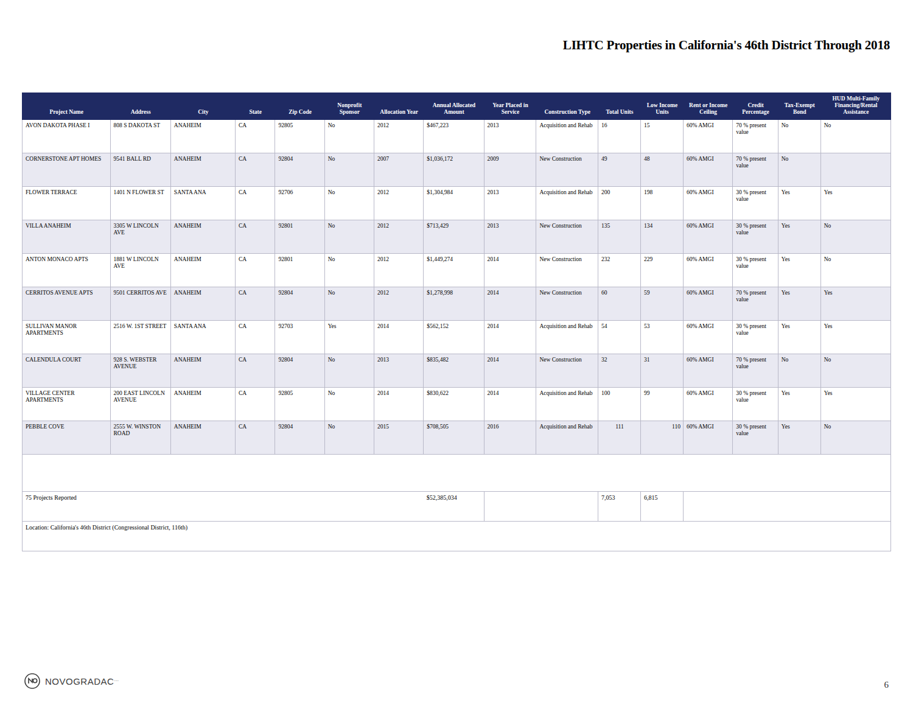LIHTC Properties in California's 46th District Through 2018
| Project Name | Address | City | State | Zip Code | Nonprofit Sponsor | Allocation Year | Annual Allocated Amount | Year Placed in Service | Construction Type | Total Units | Low Income Units | Rent or Income Ceiling | Credit Percentage | Tax-Exempt Bond | HUD Multi-Family Financing/Rental Assistance |
| --- | --- | --- | --- | --- | --- | --- | --- | --- | --- | --- | --- | --- | --- | --- | --- |
| AVON DAKOTA PHASE I | 808 S DAKOTA ST | ANAHEIM | CA | 92805 | No | 2012 | $467,223 | 2013 | Acquisition and Rehab | 16 | 15 | 60% AMGI | 70 % present value | No | No |
| CORNERSTONE APT HOMES | 9541 BALL RD | ANAHEIM | CA | 92804 | No | 2007 | $1,036,172 | 2009 | New Construction | 49 | 48 | 60% AMGI | 70 % present value | No | |
| FLOWER TERRACE | 1401 N FLOWER ST | SANTA ANA | CA | 92706 | No | 2012 | $1,304,984 | 2013 | Acquisition and Rehab | 200 | 198 | 60% AMGI | 30 % present value | Yes | Yes |
| VILLA ANAHEIM | 3305 W LINCOLN AVE | ANAHEIM | CA | 92801 | No | 2012 | $713,429 | 2013 | New Construction | 135 | 134 | 60% AMGI | 30 % present value | Yes | No |
| ANTON MONACO APTS | 1881 W LINCOLN AVE | ANAHEIM | CA | 92801 | No | 2012 | $1,449,274 | 2014 | New Construction | 232 | 229 | 60% AMGI | 30 % present value | Yes | No |
| CERRITOS AVENUE APTS | 9501 CERRITOS AVE | ANAHEIM | CA | 92804 | No | 2012 | $1,278,998 | 2014 | New Construction | 60 | 59 | 60% AMGI | 70 % present value | Yes | Yes |
| SULLIVAN MANOR APARTMENTS | 2516 W. 1ST STREET | SANTA ANA | CA | 92703 | Yes | 2014 | $562,152 | 2014 | Acquisition and Rehab | 54 | 53 | 60% AMGI | 30 % present value | Yes | Yes |
| CALENDULA COURT | 928 S. WEBSTER AVENUE | ANAHEIM | CA | 92804 | No | 2013 | $835,482 | 2014 | New Construction | 32 | 31 | 60% AMGI | 70 % present value | No | No |
| VILLAGE CENTER APARTMENTS | 200 EAST LINCOLN AVENUE | ANAHEIM | CA | 92805 | No | 2014 | $830,622 | 2014 | Acquisition and Rehab | 100 | 99 | 60% AMGI | 30 % present value | Yes | Yes |
| PEBBLE COVE | 2555 W. WINSTON ROAD | ANAHEIM | CA | 92804 | No | 2015 | $708,505 | 2016 | Acquisition and Rehab | 111 | 110 | 60% AMGI | 30 % present value | Yes | No |
| 75 Projects Reported | $52,385,034 | | 7,053 | 6,815 | |
| Location: California's 46th District (Congressional District, 116th) |
NOVOGRADAC…
6